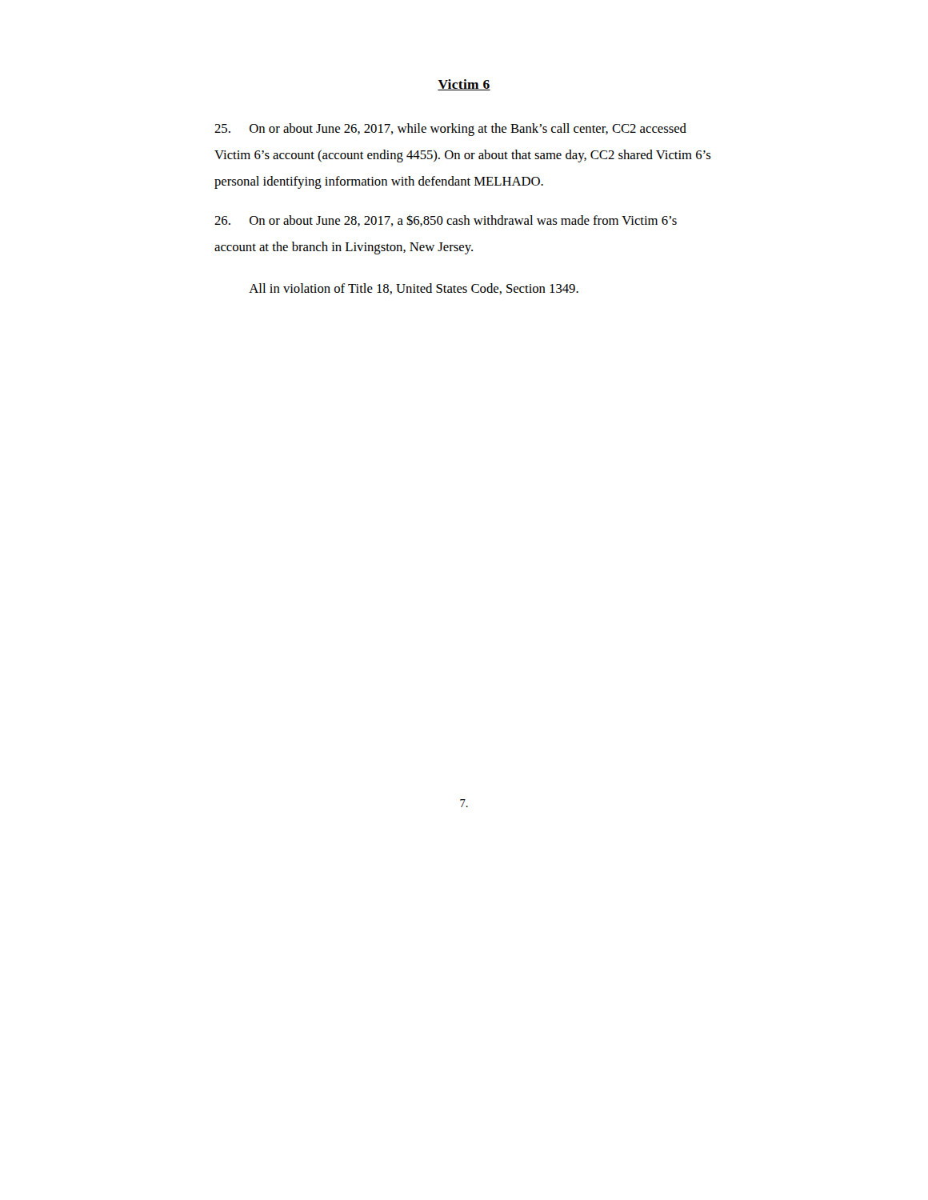Victim 6
25. On or about June 26, 2017, while working at the Bank’s call center, CC2 accessed Victim 6’s account (account ending 4455). On or about that same day, CC2 shared Victim 6’s personal identifying information with defendant MELHADO.
26. On or about June 28, 2017, a $6,850 cash withdrawal was made from Victim 6’s account at the branch in Livingston, New Jersey.
All in violation of Title 18, United States Code, Section 1349.
7.